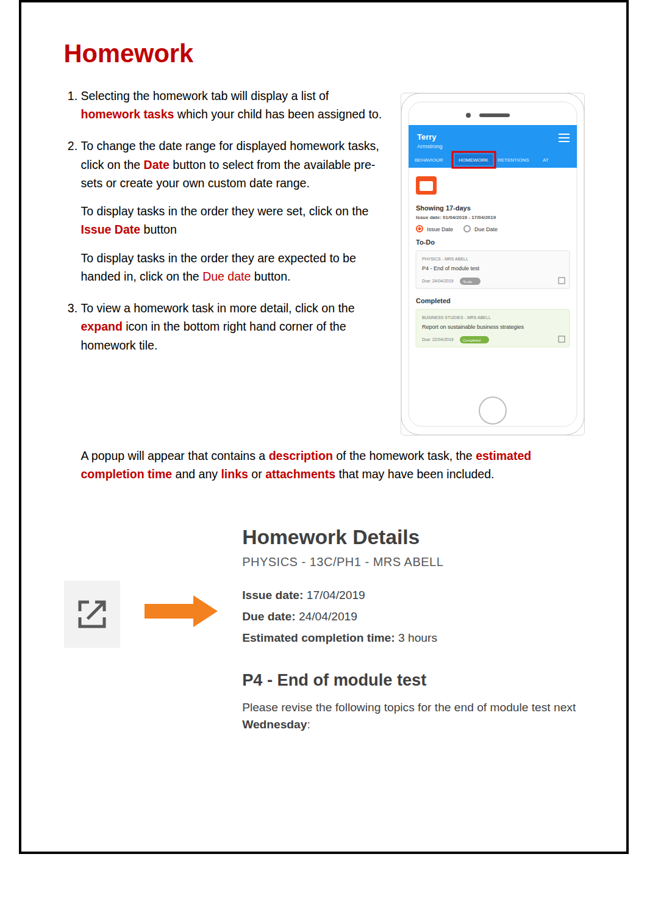Homework
Selecting the homework tab will display a list of homework tasks which your child has been assigned to.
To change the date range for displayed homework tasks, click on the Date button to select from the available pre-sets or create your own custom date range.
To display tasks in the order they were set, click on the Issue Date button
To display tasks in the order they are expected to be handed in, click on the Due date button.
To view a homework task in more detail, click on the expand icon in the bottom right hand corner of the homework tile.
Terry Armstrong BEHAVIOUR HOMEWORK RETENTIONS AT Showing 17-days Issue date: 01/04/2019 - 17/04/2019 Issue Date Due Date To-Do PHYSICS - MRS ABELL P4 - End of module test Due: 24/04/2019 To-do Completed BUSINESS STUDIES - MRS ABELL Report on sustainable business strategies Due: 22/04/2019 Completed
A popup will appear that contains a description of the homework task, the estimated completion time and any links or attachments that may have been included.
Homework Details
PHYSICS - 13C/PH1 - MRS ABELL
Issue date: 17/04/2019
Due date: 24/04/2019
Estimated completion time: 3 hours
P4 - End of module test
Please revise the following topics for the end of module test next Wednesday: